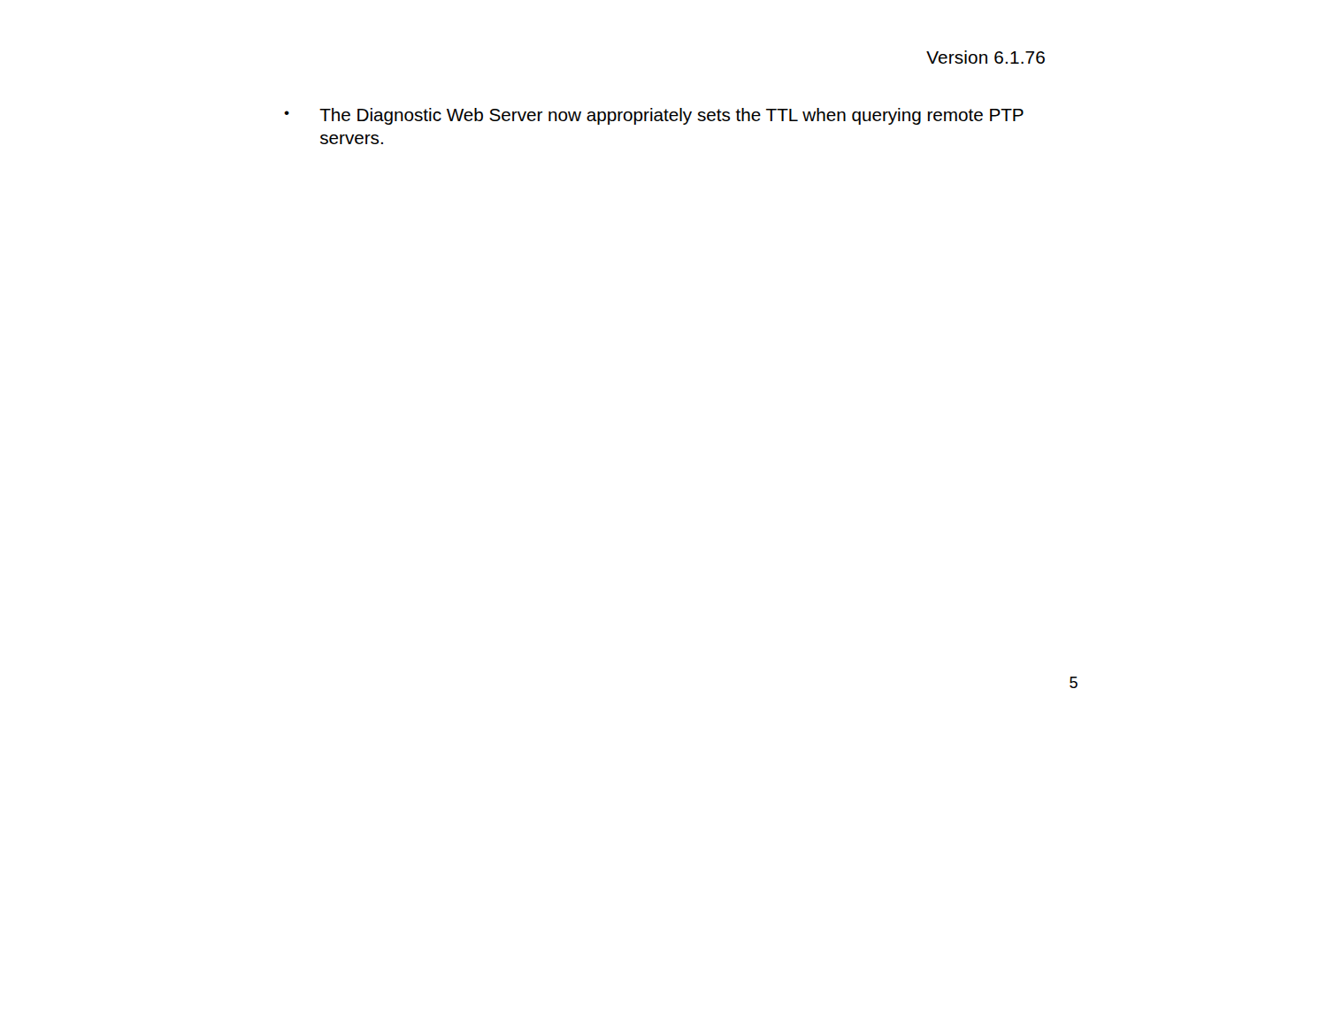Version 6.1.76
The Diagnostic Web Server now appropriately sets the TTL when querying remote PTP servers.
5